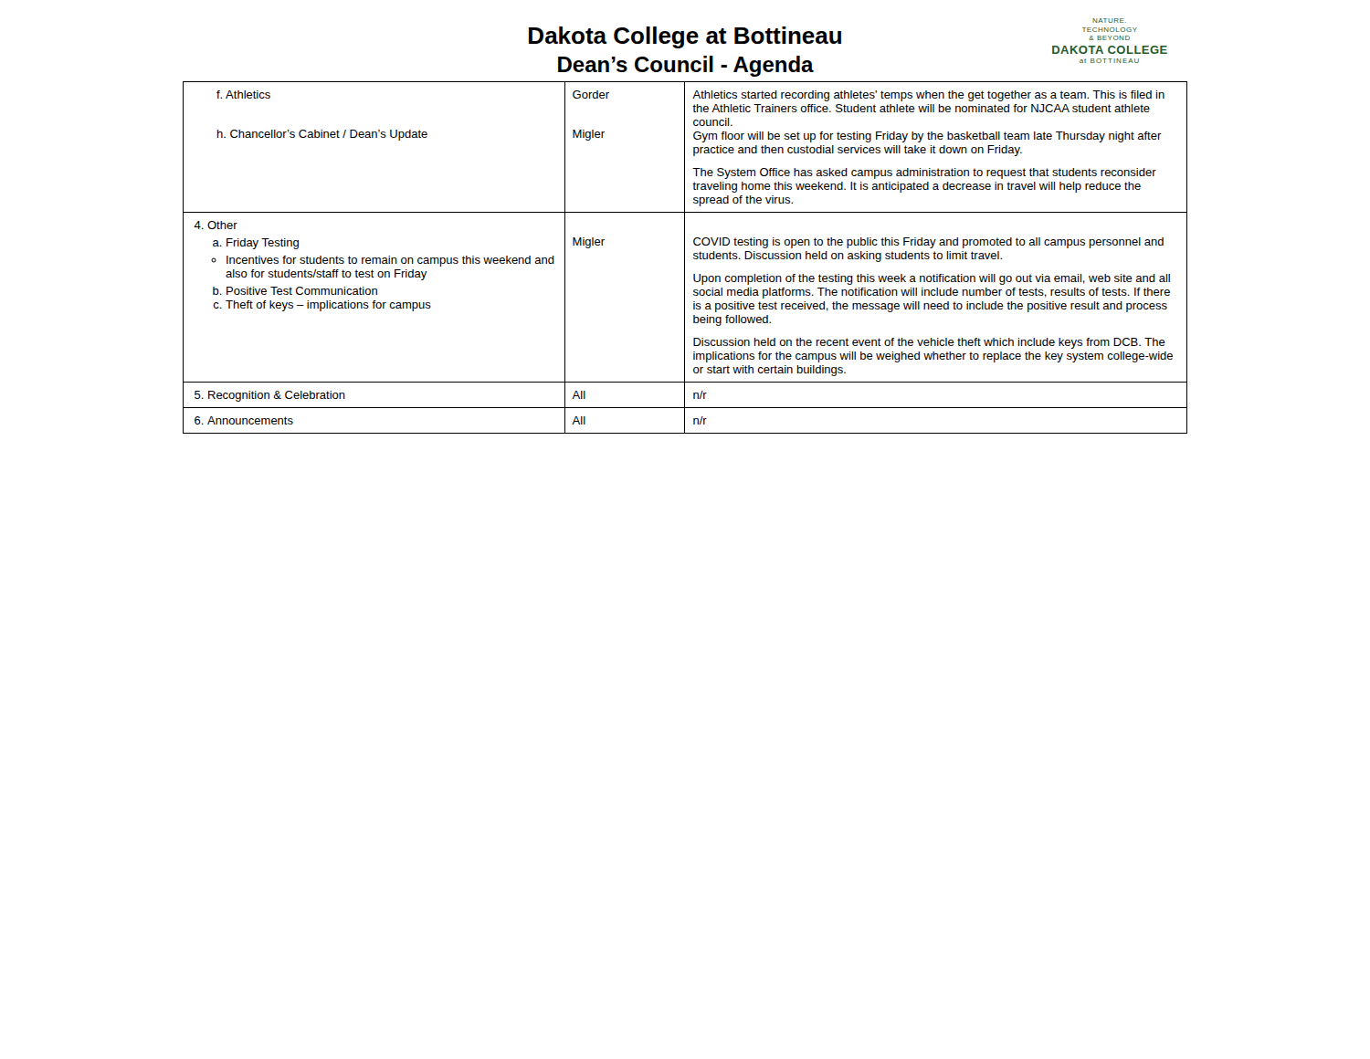NATURE.
TECHNOLOGY
& BEYOND
DAKOTA COLLEGE
at BOTTINEAU
Dakota College at Bottineau
Dean’s Council - Agenda
| f. Athletics h. Chancellor’s Cabinet / Dean’s Update | Gorder Migler | Athletics started recording athletes' temps when the get together as a team. This is filed in the Athletic Trainers office. Student athlete will be nominated for NJCAA student athlete council. Gym floor will be set up for testing Friday by the basketball team late Thursday night after practice and then custodial services will take it down on Friday. The System Office has asked campus administration to request that students reconsider traveling home this weekend. It is anticipated a decrease in travel will help reduce the spread of the virus. |
| Other Friday Testing Incentives for students to remain on campus this weekend and also for students/staff to test on Friday Positive Test Communication Theft of keys – implications for campus | Migler | COVID testing is open to the public this Friday and promoted to all campus personnel and students. Discussion held on asking students to limit travel. Upon completion of the testing this week a notification will go out via email, web site and all social media platforms. The notification will include number of tests, results of tests. If there is a positive test received, the message will need to include the positive result and process being followed. Discussion held on the recent event of the vehicle theft which include keys from DCB. The implications for the campus will be weighed whether to replace the key system college-wide or start with certain buildings. |
| Recognition & Celebration | All | n/r |
| Announcements | All | n/r |